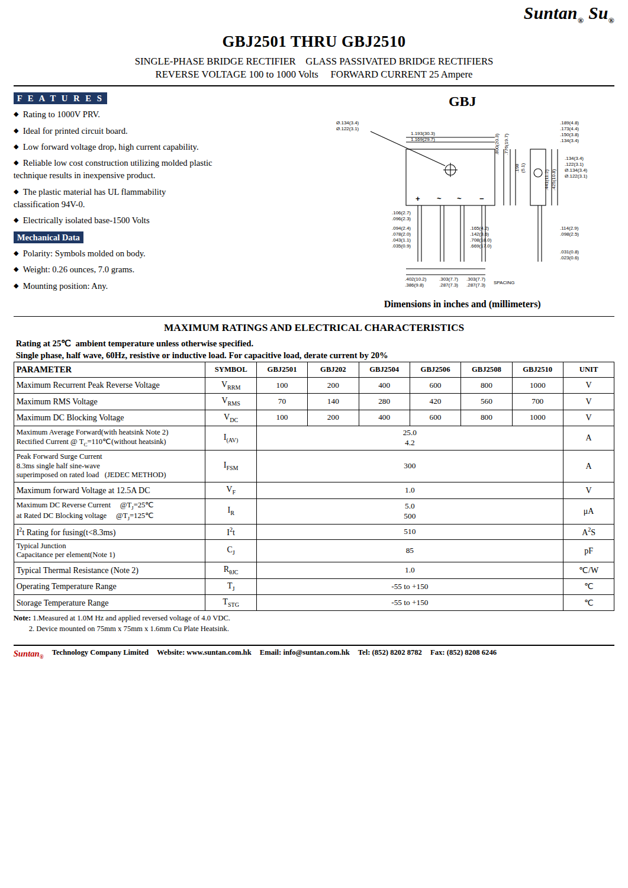Suntan® Su®
GBJ2501 THRU GBJ2510
SINGLE-PHASE BRIDGE RECTIFIER GLASS PASSIVATED BRIDGE RECTIFIERS
REVERSE VOLTAGE 100 to 1000 Volts FORWARD CURRENT 25 Ampere
F E A T U R E S
Rating to 1000V PRV.
Ideal for printed circuit board.
Low forward voltage drop, high current capability.
Reliable low cost construction utilizing molded plastic
technique results in inexpensive product.
The plastic material has UL flammability
classification 94V-0.
Electrically isolated base-1500 Volts
Mechanical Data
Polarity: Symbols molded on body.
Weight: 0.26 ounces, 7.0 grams.
Mounting position: Any.
GBJ
Ø.134(3.4) Ø.122(3.1) 1.193(30.3) 1.169(29.7) .189(4.8) .173(4.4) .150(3.8) .134(3.4) .134(3.4) .122(3.1) Ø.134(3.4) Ø.122(3.1) .800(20.3) .776(19.7) .198 (5.1) .441(11.2) .425(10.8) .106(2.7) .096(2.3) .094(2.4) .078(2.0) .043(1.1) .035(0.9) .165(4.2) .142(3.6) .708(18.0) .669(17.0) .114(2.9) .098(2.5) .031(0.8) .023(0.6) .402(10.2) .386(9.8) .303(7.7) .287(7.3) .303(7.7) .287(7.3) SPACING + ~ ~ −
Dimensions in inches and (millimeters)
MAXIMUM RATINGS AND ELECTRICAL CHARACTERISTICS
Rating at 25℃ ambient temperature unless otherwise specified.
Single phase, half wave, 60Hz, resistive or inductive load. For capacitive load, derate current by 20%
| PARAMETER | SYMBOL | GBJ2501 | GBJ202 | GBJ2504 | GBJ2506 | GBJ2508 | GBJ2510 | UNIT |
| --- | --- | --- | --- | --- | --- | --- | --- | --- |
| Maximum Recurrent Peak Reverse Voltage | V RRM | 100 | 200 | 400 | 600 | 800 | 1000 | V |
| Maximum RMS Voltage | V RMS | 70 | 140 | 280 | 420 | 560 | 700 | V |
| Maximum DC Blocking Voltage | V DC | 100 | 200 | 400 | 600 | 800 | 1000 | V |
| Maximum Average Forward(with heatsink Note 2) Rectified Current @ T C =110℃(without heatsink) | I (AV) | 25.0 4.2 | A |
| Peak Forward Surge Current 8.3ms single half sine-wave superimposed on rated load (JEDEC METHOD) | I FSM | 300 | A |
| Maximum forward Voltage at 12.5A DC | V F | 1.0 | V |
| Maximum DC Reverse Current @T J =25℃ at Rated DC Blocking voltage @T J =125℃ | I R | 5.0 500 | μA |
| I 2 t Rating for fusing(t<8.3ms) | I 2 t | 510 | A 2 S |
| Typical Junction Capacitance per element(Note 1) | C J | 85 | pF |
| Typical Thermal Resistance (Note 2) | R θJC | 1.0 | ℃/W |
| Operating Temperature Range | T J | -55 to +150 | ℃ |
| Storage Temperature Range | T STG | -55 to +150 | ℃ |
Note: 1.Measured at 1.0M Hz and applied reversed voltage of 4.0 VDC. 2. Device mounted on 75mm x 75mm x 1.6mm Cu Plate Heatsink.
Suntan® Technology Company Limited Website: www.suntan.com.hk Email: info@suntan.com.hk Tel: (852) 8202 8782 Fax: (852) 8208 6246